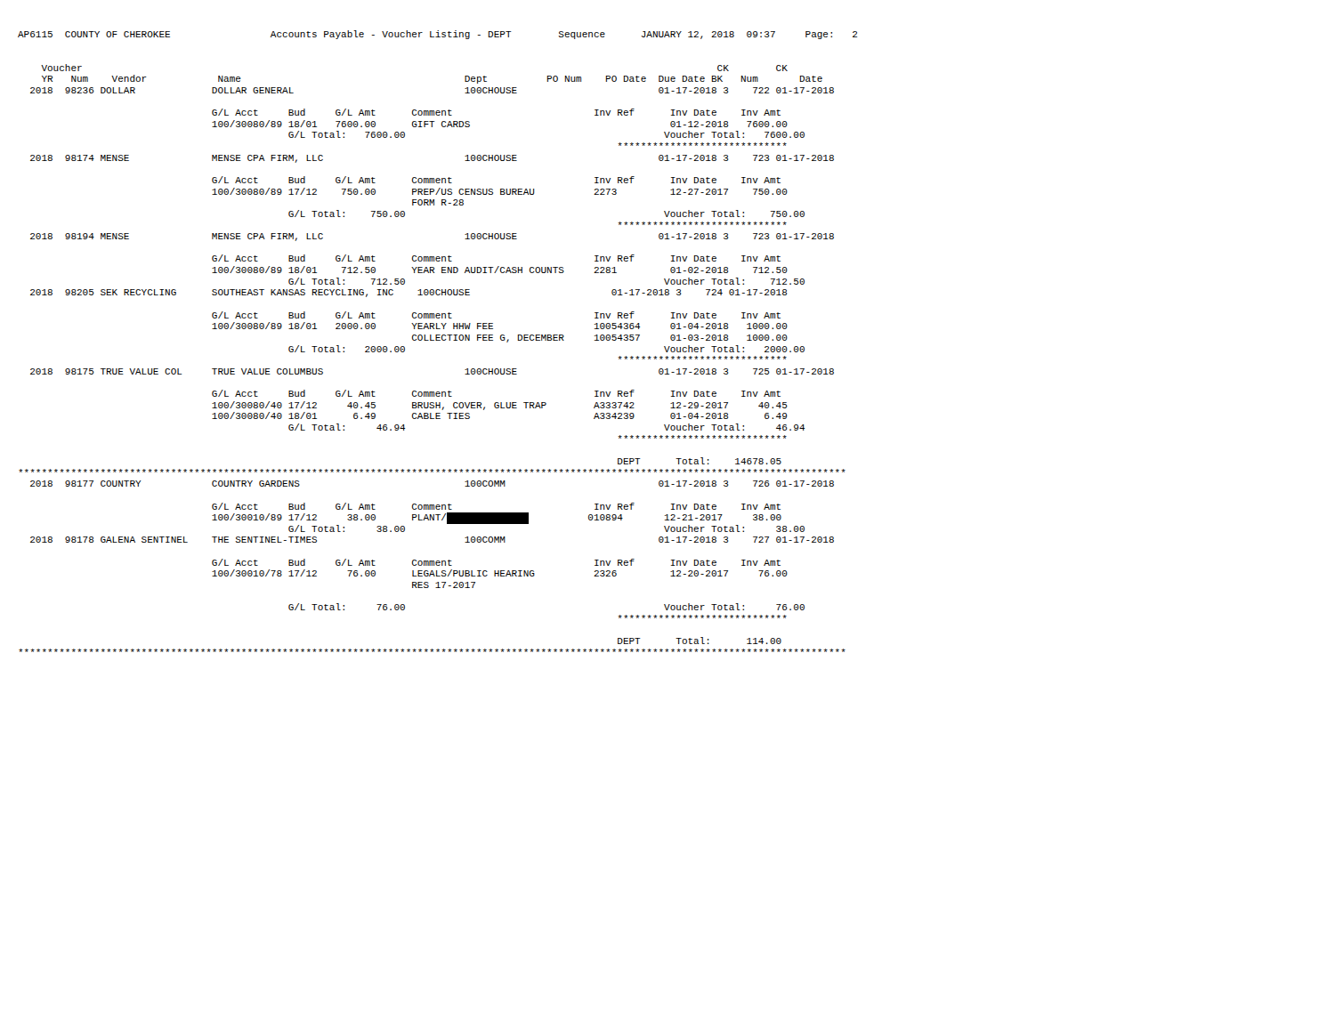AP6115 COUNTY OF CHEROKEE Accounts Payable - Voucher Listing - DEPT Sequence JANUARY 12, 2018 09:37 Page: 2 Voucher CK CK YR Num Vendor Name Dept PO Num PO Date Due Date BK Num Date 2018 98236 DOLLAR DOLLAR GENERAL 100CHOUSE 01-17-2018 3 722 01-17-2018 G/L Acct Bud G/L Amt Comment Inv Ref Inv Date Inv Amt 100/30080/89 18/01 7600.00 GIFT CARDS 01-12-2018 7600.00 G/L Total: 7600.00 Voucher Total: 7600.00 ***************************** 2018 98174 MENSE MENSE CPA FIRM, LLC 100CHOUSE 01-17-2018 3 723 01-17-2018 G/L Acct Bud G/L Amt Comment Inv Ref Inv Date Inv Amt 100/30080/89 17/12 750.00 PREP/US CENSUS BUREAU 2273 12-27-2017 750.00 FORM R-28 G/L Total: 750.00 Voucher Total: 750.00 ***************************** 2018 98194 MENSE MENSE CPA FIRM, LLC 100CHOUSE 01-17-2018 3 723 01-17-2018 G/L Acct Bud G/L Amt Comment Inv Ref Inv Date Inv Amt 100/30080/89 18/01 712.50 YEAR END AUDIT/CASH COUNTS 2281 01-02-2018 712.50 G/L Total: 712.50 Voucher Total: 712.50 2018 98205 SEK RECYCLING SOUTHEAST KANSAS RECYCLING, INC 100CHOUSE 01-17-2018 3 724 01-17-2018 G/L Acct Bud G/L Amt Comment Inv Ref Inv Date Inv Amt 100/30080/89 18/01 2000.00 YEARLY HHW FEE 10054364 01-04-2018 1000.00 COLLECTION FEE G, DECEMBER 10054357 01-03-2018 1000.00 G/L Total: 2000.00 Voucher Total: 2000.00 ***************************** 2018 98175 TRUE VALUE COL TRUE VALUE COLUMBUS 100CHOUSE 01-17-2018 3 725 01-17-2018 G/L Acct Bud G/L Amt Comment Inv Ref Inv Date Inv Amt 100/30080/40 17/12 40.45 BRUSH, COVER, GLUE TRAP A333742 12-29-2017 40.45 100/30080/40 18/01 6.49 CABLE TIES A334239 01-04-2018 6.49 G/L Total: 46.94 Voucher Total: 46.94 ***************************** DEPT Total: 14678.05 ********************************************************************************************************************************************* 2018 98177 COUNTRY COUNTRY GARDENS 100COMM 01-17-2018 3 726 01-17-2018 G/L Acct Bud G/L Amt Comment Inv Ref Inv Date Inv Amt 100/30010/89 17/12 38.00 PLANT/ 010894 12-21-2017 38.00 G/L Total: 38.00 Voucher Total: 38.00 2018 98178 GALENA SENTINEL THE SENTINEL-TIMES 100COMM 01-17-2018 3 727 01-17-2018 G/L Acct Bud G/L Amt Comment Inv Ref Inv Date Inv Amt 100/30010/78 17/12 76.00 LEGALS/PUBLIC HEARING 2326 12-20-2017 76.00 RES 17-2017 G/L Total: 76.00 Voucher Total: 76.00 ***************************** DEPT Total: 114.00 *********************************************************************************************************************************************